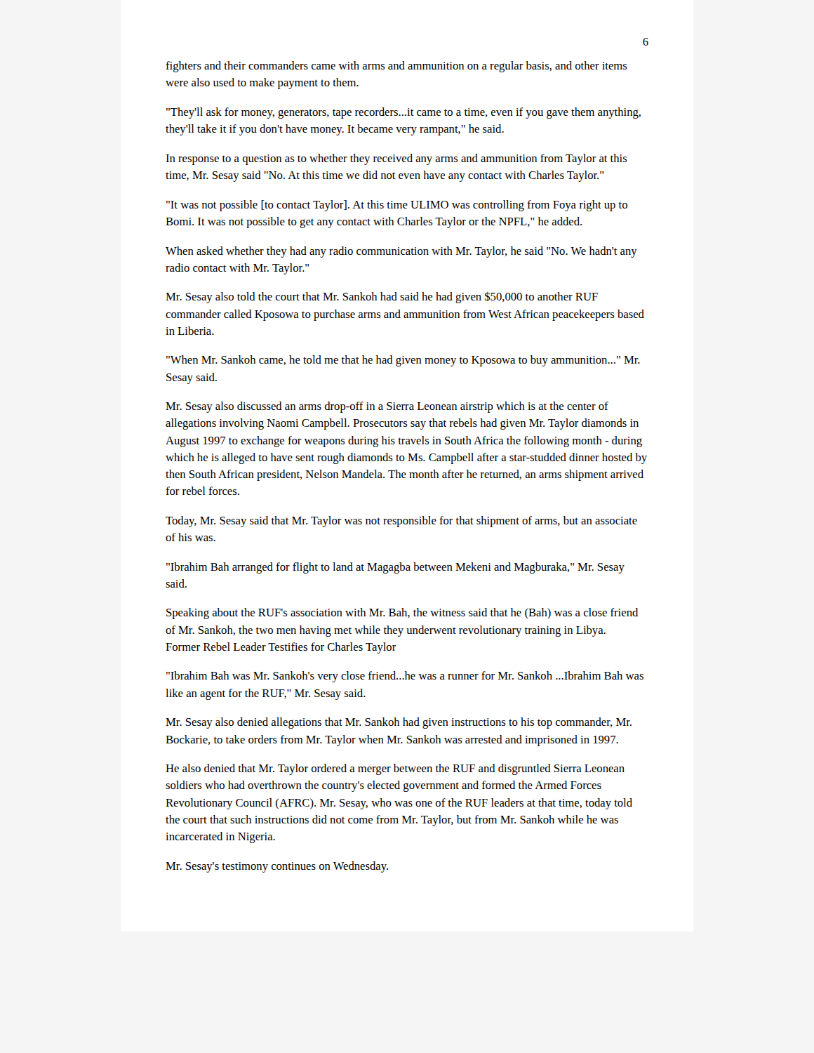6
fighters and their commanders came with arms and ammunition on a regular basis, and other items were also used to make payment to them.
"They'll ask for money, generators, tape recorders...it came to a time, even if you gave them anything, they'll take it if you don't have money. It became very rampant," he said.
In response to a question as to whether they received any arms and ammunition from Taylor at this time, Mr. Sesay said "No. At this time we did not even have any contact with Charles Taylor."
"It was not possible [to contact Taylor]. At this time ULIMO was controlling from Foya right up to Bomi. It was not possible to get any contact with Charles Taylor or the NPFL," he added.
When asked whether they had any radio communication with Mr. Taylor, he said "No. We hadn't any radio contact with Mr. Taylor."
Mr. Sesay also told the court that Mr. Sankoh had said he had given $50,000 to another RUF commander called Kposowa to purchase arms and ammunition from West African peacekeepers based in Liberia.
"When Mr. Sankoh came, he told me that he had given money to Kposowa to buy ammunition..." Mr. Sesay said.
Mr. Sesay also discussed an arms drop-off in a Sierra Leonean airstrip which is at the center of allegations involving Naomi Campbell. Prosecutors say that rebels had given Mr. Taylor diamonds in August 1997 to exchange for weapons during his travels in South Africa the following month - during which he is alleged to have sent rough diamonds to Ms. Campbell after a star-studded dinner hosted by then South African president, Nelson Mandela. The month after he returned, an arms shipment arrived for rebel forces.
Today, Mr. Sesay said that Mr. Taylor was not responsible for that shipment of arms, but an associate of his was.
"Ibrahim Bah arranged for flight to land at Magagba between Mekeni and Magburaka," Mr. Sesay said.
Speaking about the RUF's association with Mr. Bah, the witness said that he (Bah) was a close friend of Mr. Sankoh, the two men having met while they underwent revolutionary training in Libya. Former Rebel Leader Testifies for Charles Taylor
"Ibrahim Bah was Mr. Sankoh's very close friend...he was a runner for Mr. Sankoh ...Ibrahim Bah was like an agent for the RUF," Mr. Sesay said.
Mr. Sesay also denied allegations that Mr. Sankoh had given instructions to his top commander, Mr. Bockarie, to take orders from Mr. Taylor when Mr. Sankoh was arrested and imprisoned in 1997.
He also denied that Mr. Taylor ordered a merger between the RUF and disgruntled Sierra Leonean soldiers who had overthrown the country's elected government and formed the Armed Forces Revolutionary Council (AFRC). Mr. Sesay, who was one of the RUF leaders at that time, today told the court that such instructions did not come from Mr. Taylor, but from Mr. Sankoh while he was incarcerated in Nigeria.
Mr. Sesay's testimony continues on Wednesday.